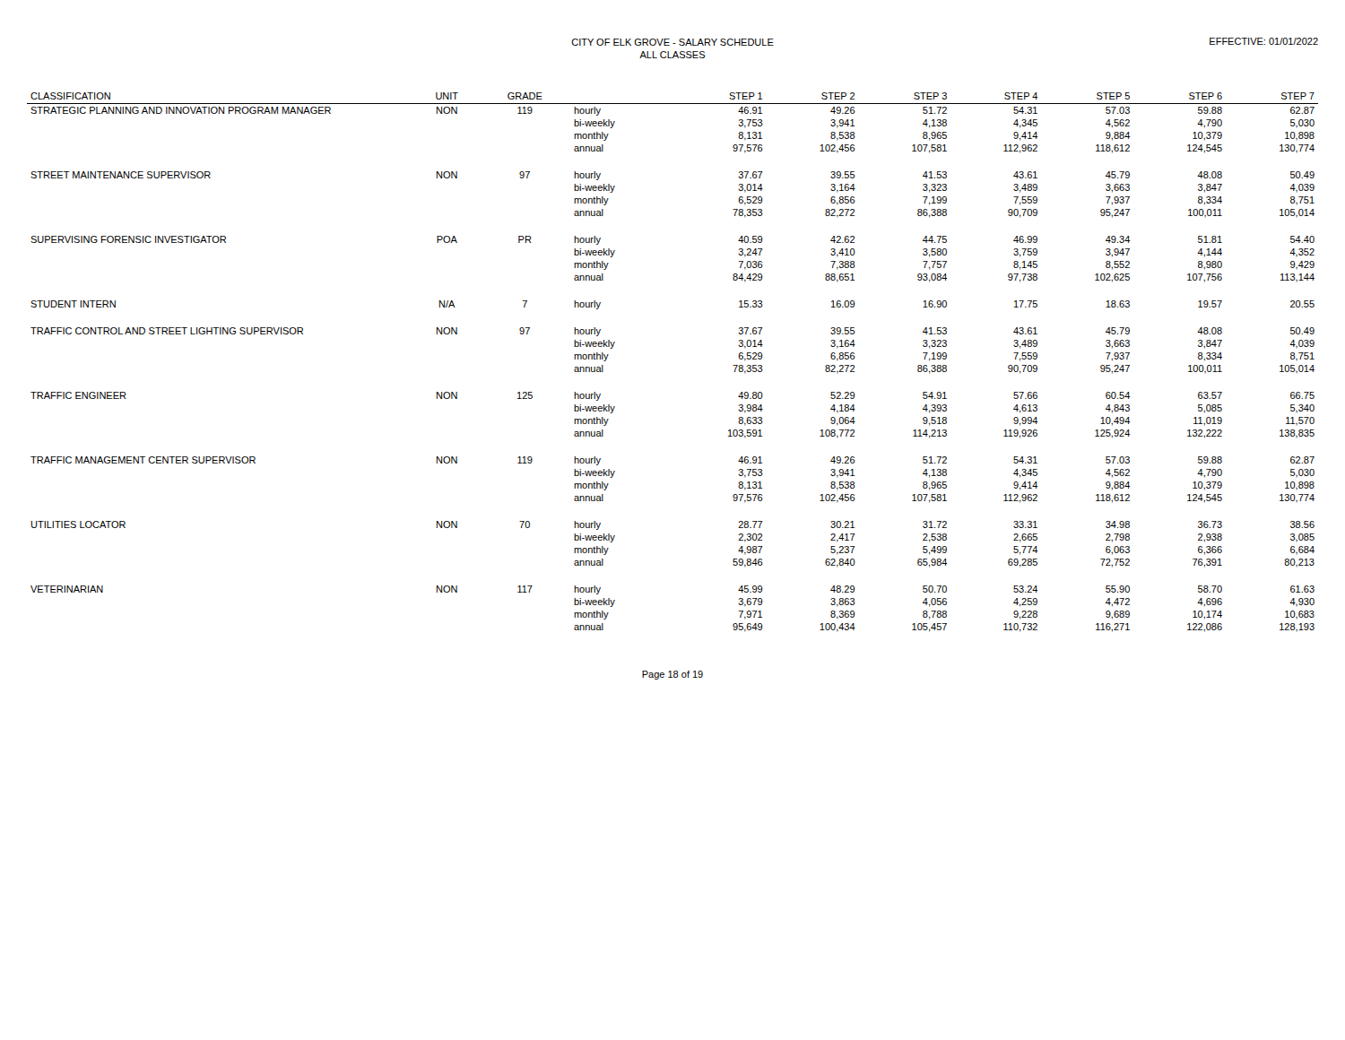CITY OF ELK GROVE - SALARY SCHEDULE
ALL CLASSES
EFFECTIVE: 01/01/2022
| CLASSIFICATION | UNIT | GRADE | | STEP 1 | STEP 2 | STEP 3 | STEP 4 | STEP 5 | STEP 6 | STEP 7 |
| --- | --- | --- | --- | --- | --- | --- | --- | --- | --- | --- |
| STRATEGIC PLANNING AND INNOVATION PROGRAM MANAGER | NON | 119 | hourly | 46.91 | 49.26 | 51.72 | 54.31 | 57.03 | 59.88 | 62.87 |
| | | | bi-weekly | 3,753 | 3,941 | 4,138 | 4,345 | 4,562 | 4,790 | 5,030 |
| | | | monthly | 8,131 | 8,538 | 8,965 | 9,414 | 9,884 | 10,379 | 10,898 |
| | | | annual | 97,576 | 102,456 | 107,581 | 112,962 | 118,612 | 124,545 | 130,774 |
| STREET MAINTENANCE SUPERVISOR | NON | 97 | hourly | 37.67 | 39.55 | 41.53 | 43.61 | 45.79 | 48.08 | 50.49 |
| | | | bi-weekly | 3,014 | 3,164 | 3,323 | 3,489 | 3,663 | 3,847 | 4,039 |
| | | | monthly | 6,529 | 6,856 | 7,199 | 7,559 | 7,937 | 8,334 | 8,751 |
| | | | annual | 78,353 | 82,272 | 86,388 | 90,709 | 95,247 | 100,011 | 105,014 |
| SUPERVISING FORENSIC INVESTIGATOR | POA | PR | hourly | 40.59 | 42.62 | 44.75 | 46.99 | 49.34 | 51.81 | 54.40 |
| | | | bi-weekly | 3,247 | 3,410 | 3,580 | 3,759 | 3,947 | 4,144 | 4,352 |
| | | | monthly | 7,036 | 7,388 | 7,757 | 8,145 | 8,552 | 8,980 | 9,429 |
| | | | annual | 84,429 | 88,651 | 93,084 | 97,738 | 102,625 | 107,756 | 113,144 |
| STUDENT INTERN | N/A | 7 | hourly | 15.33 | 16.09 | 16.90 | 17.75 | 18.63 | 19.57 | 20.55 |
| TRAFFIC CONTROL AND STREET LIGHTING SUPERVISOR | NON | 97 | hourly | 37.67 | 39.55 | 41.53 | 43.61 | 45.79 | 48.08 | 50.49 |
| | | | bi-weekly | 3,014 | 3,164 | 3,323 | 3,489 | 3,663 | 3,847 | 4,039 |
| | | | monthly | 6,529 | 6,856 | 7,199 | 7,559 | 7,937 | 8,334 | 8,751 |
| | | | annual | 78,353 | 82,272 | 86,388 | 90,709 | 95,247 | 100,011 | 105,014 |
| TRAFFIC ENGINEER | NON | 125 | hourly | 49.80 | 52.29 | 54.91 | 57.66 | 60.54 | 63.57 | 66.75 |
| | | | bi-weekly | 3,984 | 4,184 | 4,393 | 4,613 | 4,843 | 5,085 | 5,340 |
| | | | monthly | 8,633 | 9,064 | 9,518 | 9,994 | 10,494 | 11,019 | 11,570 |
| | | | annual | 103,591 | 108,772 | 114,213 | 119,926 | 125,924 | 132,222 | 138,835 |
| TRAFFIC MANAGEMENT CENTER SUPERVISOR | NON | 119 | hourly | 46.91 | 49.26 | 51.72 | 54.31 | 57.03 | 59.88 | 62.87 |
| | | | bi-weekly | 3,753 | 3,941 | 4,138 | 4,345 | 4,562 | 4,790 | 5,030 |
| | | | monthly | 8,131 | 8,538 | 8,965 | 9,414 | 9,884 | 10,379 | 10,898 |
| | | | annual | 97,576 | 102,456 | 107,581 | 112,962 | 118,612 | 124,545 | 130,774 |
| UTILITIES LOCATOR | NON | 70 | hourly | 28.77 | 30.21 | 31.72 | 33.31 | 34.98 | 36.73 | 38.56 |
| | | | bi-weekly | 2,302 | 2,417 | 2,538 | 2,665 | 2,798 | 2,938 | 3,085 |
| | | | monthly | 4,987 | 5,237 | 5,499 | 5,774 | 6,063 | 6,366 | 6,684 |
| | | | annual | 59,846 | 62,840 | 65,984 | 69,285 | 72,752 | 76,391 | 80,213 |
| VETERINARIAN | NON | 117 | hourly | 45.99 | 48.29 | 50.70 | 53.24 | 55.90 | 58.70 | 61.63 |
| | | | bi-weekly | 3,679 | 3,863 | 4,056 | 4,259 | 4,472 | 4,696 | 4,930 |
| | | | monthly | 7,971 | 8,369 | 8,788 | 9,228 | 9,689 | 10,174 | 10,683 |
| | | | annual | 95,649 | 100,434 | 105,457 | 110,732 | 116,271 | 122,086 | 128,193 |
Page 18 of 19